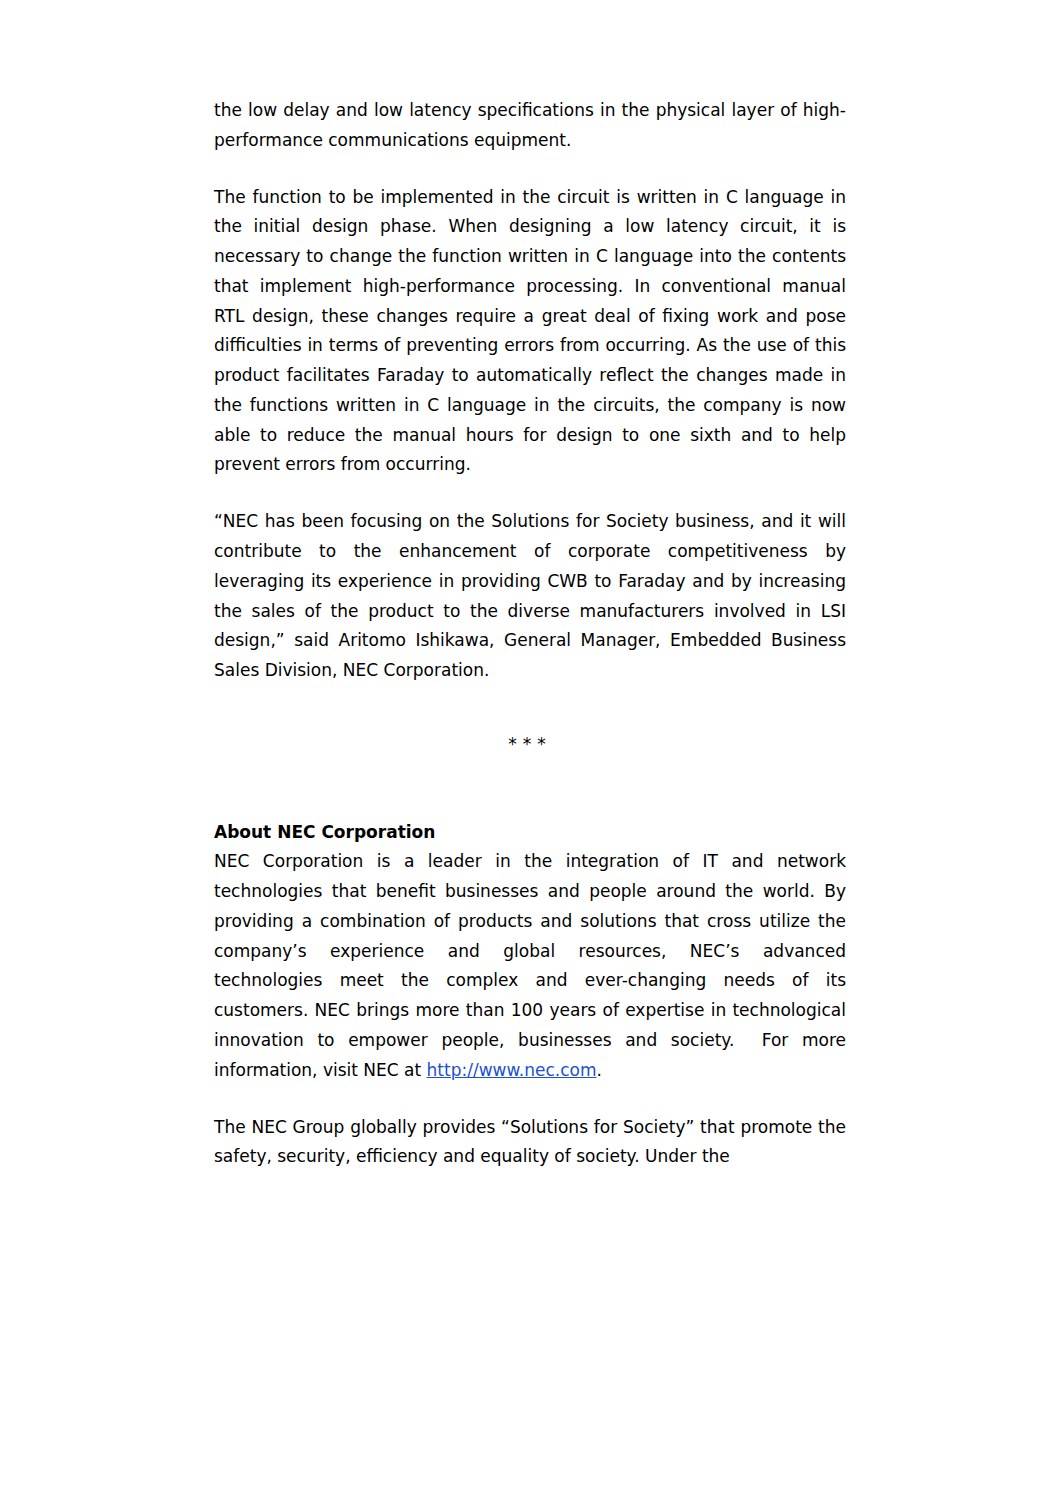the low delay and low latency specifications in the physical layer of high-performance communications equipment.
The function to be implemented in the circuit is written in C language in the initial design phase. When designing a low latency circuit, it is necessary to change the function written in C language into the contents that implement high-performance processing. In conventional manual RTL design, these changes require a great deal of fixing work and pose difficulties in terms of preventing errors from occurring. As the use of this product facilitates Faraday to automatically reflect the changes made in the functions written in C language in the circuits, the company is now able to reduce the manual hours for design to one sixth and to help prevent errors from occurring.
“NEC has been focusing on the Solutions for Society business, and it will contribute to the enhancement of corporate competitiveness by leveraging its experience in providing CWB to Faraday and by increasing the sales of the product to the diverse manufacturers involved in LSI design,” said Aritomo Ishikawa, General Manager, Embedded Business Sales Division, NEC Corporation.
***
About NEC Corporation
NEC Corporation is a leader in the integration of IT and network technologies that benefit businesses and people around the world. By providing a combination of products and solutions that cross utilize the company’s experience and global resources, NEC’s advanced technologies meet the complex and ever-changing needs of its customers. NEC brings more than 100 years of expertise in technological innovation to empower people, businesses and society. For more information, visit NEC at http://www.nec.com.
The NEC Group globally provides “Solutions for Society” that promote the safety, security, efficiency and equality of society. Under the